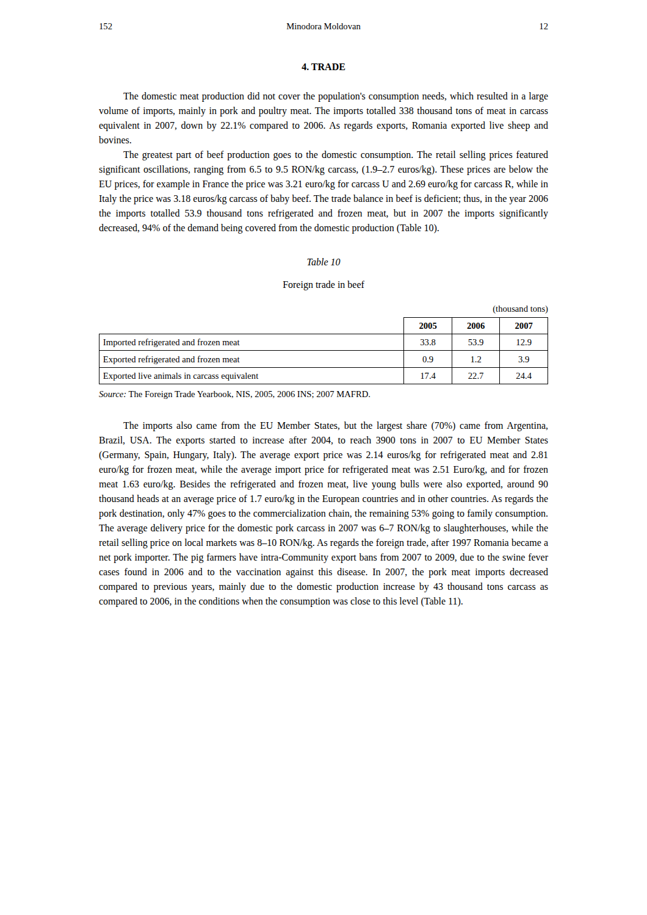152 Minodora Moldovan 12
4. TRADE
The domestic meat production did not cover the population's consumption needs, which resulted in a large volume of imports, mainly in pork and poultry meat. The imports totalled 338 thousand tons of meat in carcass equivalent in 2007, down by 22.1% compared to 2006. As regards exports, Romania exported live sheep and bovines.
The greatest part of beef production goes to the domestic consumption. The retail selling prices featured significant oscillations, ranging from 6.5 to 9.5 RON/kg carcass, (1.9–2.7 euros/kg). These prices are below the EU prices, for example in France the price was 3.21 euro/kg for carcass U and 2.69 euro/kg for carcass R, while in Italy the price was 3.18 euros/kg carcass of baby beef. The trade balance in beef is deficient; thus, in the year 2006 the imports totalled 53.9 thousand tons refrigerated and frozen meat, but in 2007 the imports significantly decreased, 94% of the demand being covered from the domestic production (Table 10).
Table 10
Foreign trade in beef
(thousand tons)
| | 2005 | 2006 | 2007 |
| --- | --- | --- | --- |
| Imported refrigerated and frozen meat | 33.8 | 53.9 | 12.9 |
| Exported refrigerated and frozen meat | 0.9 | 1.2 | 3.9 |
| Exported live animals in carcass equivalent | 17.4 | 22.7 | 24.4 |
Source: The Foreign Trade Yearbook, NIS, 2005, 2006 INS; 2007 MAFRD.
The imports also came from the EU Member States, but the largest share (70%) came from Argentina, Brazil, USA. The exports started to increase after 2004, to reach 3900 tons in 2007 to EU Member States (Germany, Spain, Hungary, Italy). The average export price was 2.14 euros/kg for refrigerated meat and 2.81 euro/kg for frozen meat, while the average import price for refrigerated meat was 2.51 Euro/kg, and for frozen meat 1.63 euro/kg. Besides the refrigerated and frozen meat, live young bulls were also exported, around 90 thousand heads at an average price of 1.7 euro/kg in the European countries and in other countries. As regards the pork destination, only 47% goes to the commercialization chain, the remaining 53% going to family consumption. The average delivery price for the domestic pork carcass in 2007 was 6–7 RON/kg to slaughterhouses, while the retail selling price on local markets was 8–10 RON/kg. As regards the foreign trade, after 1997 Romania became a net pork importer. The pig farmers have intra-Community export bans from 2007 to 2009, due to the swine fever cases found in 2006 and to the vaccination against this disease. In 2007, the pork meat imports decreased compared to previous years, mainly due to the domestic production increase by 43 thousand tons carcass as compared to 2006, in the conditions when the consumption was close to this level (Table 11).